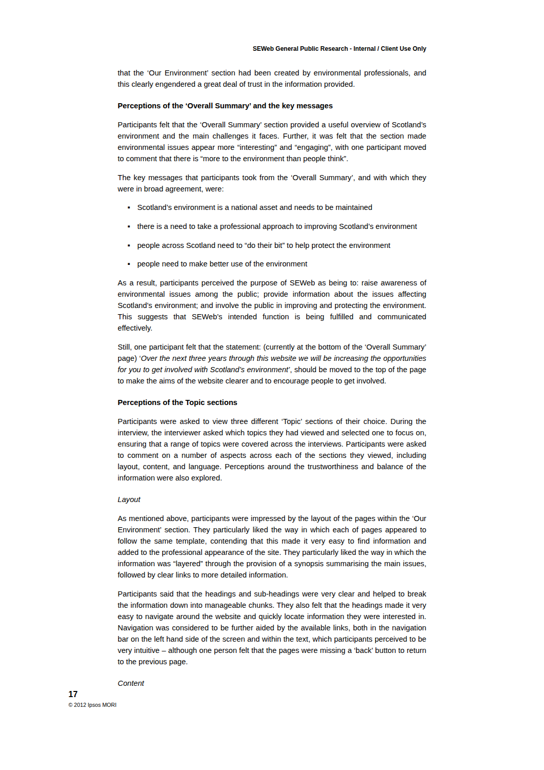SEWeb General Public Research - Internal / Client Use Only
that the ‘Our Environment’ section had been created by environmental professionals, and this clearly engendered a great deal of trust in the information provided.
Perceptions of the ‘Overall Summary’ and the key messages
Participants felt that the ‘Overall Summary’ section provided a useful overview of Scotland’s environment and the main challenges it faces. Further, it was felt that the section made environmental issues appear more “interesting” and “engaging”, with one participant moved to comment that there is “more to the environment than people think”.
The key messages that participants took from the ‘Overall Summary’, and with which they were in broad agreement, were:
Scotland’s environment is a national asset and needs to be maintained
there is a need to take a professional approach to improving Scotland’s environment
people across Scotland need to “do their bit” to help protect the environment
people need to make better use of the environment
As a result, participants perceived the purpose of SEWeb as being to: raise awareness of environmental issues among the public; provide information about the issues affecting Scotland’s environment; and involve the public in improving and protecting the environment. This suggests that SEWeb’s intended function is being fulfilled and communicated effectively.
Still, one participant felt that the statement: (currently at the bottom of the ‘Overall Summary’ page) ‘Over the next three years through this website we will be increasing the opportunities for you to get involved with Scotland’s environment’, should be moved to the top of the page to make the aims of the website clearer and to encourage people to get involved.
Perceptions of the Topic sections
Participants were asked to view three different ‘Topic’ sections of their choice. During the interview, the interviewer asked which topics they had viewed and selected one to focus on, ensuring that a range of topics were covered across the interviews. Participants were asked to comment on a number of aspects across each of the sections they viewed, including layout, content, and language. Perceptions around the trustworthiness and balance of the information were also explored.
Layout
As mentioned above, participants were impressed by the layout of the pages within the ‘Our Environment’ section. They particularly liked the way in which each of pages appeared to follow the same template, contending that this made it very easy to find information and added to the professional appearance of the site. They particularly liked the way in which the information was “layered” through the provision of a synopsis summarising the main issues, followed by clear links to more detailed information.
Participants said that the headings and sub-headings were very clear and helped to break the information down into manageable chunks. They also felt that the headings made it very easy to navigate around the website and quickly locate information they were interested in. Navigation was considered to be further aided by the available links, both in the navigation bar on the left hand side of the screen and within the text, which participants perceived to be very intuitive – although one person felt that the pages were missing a ‘back’ button to return to the previous page.
Content
17
© 2012 Ipsos MORI